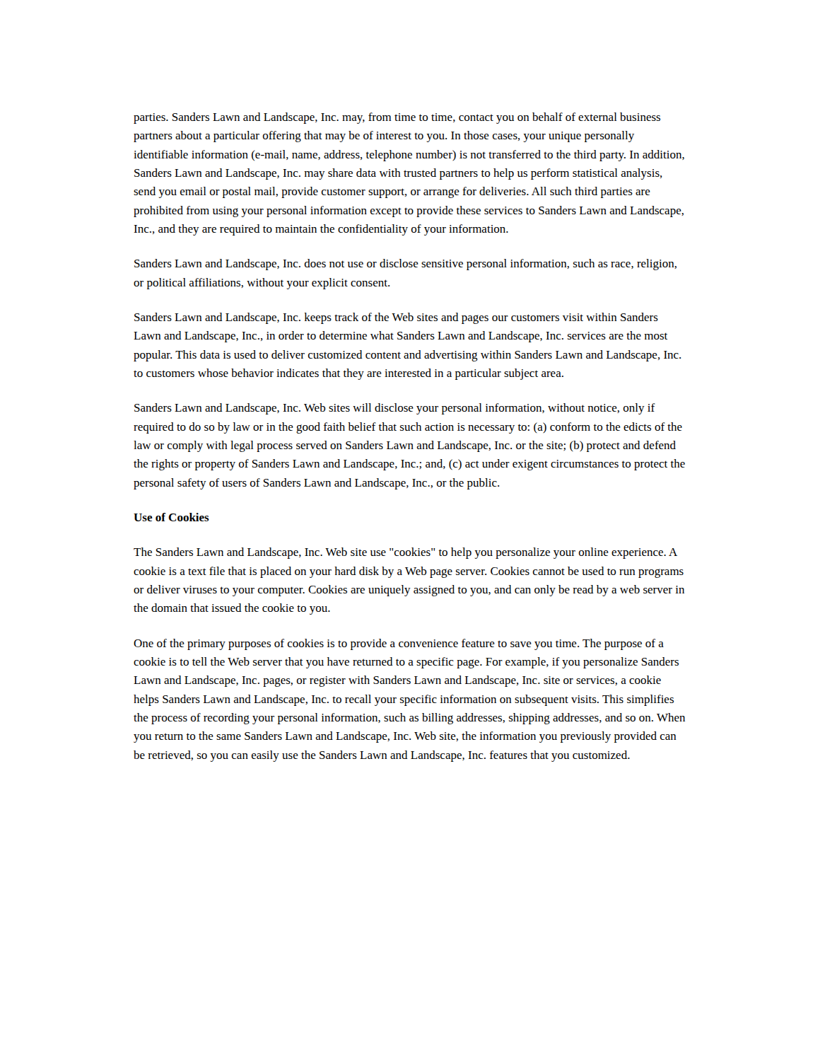parties. Sanders Lawn and Landscape, Inc. may, from time to time, contact you on behalf of external business partners about a particular offering that may be of interest to you. In those cases, your unique personally identifiable information (e-mail, name, address, telephone number) is not transferred to the third party. In addition, Sanders Lawn and Landscape, Inc. may share data with trusted partners to help us perform statistical analysis, send you email or postal mail, provide customer support, or arrange for deliveries. All such third parties are prohibited from using your personal information except to provide these services to Sanders Lawn and Landscape, Inc., and they are required to maintain the confidentiality of your information.
Sanders Lawn and Landscape, Inc. does not use or disclose sensitive personal information, such as race, religion, or political affiliations, without your explicit consent.
Sanders Lawn and Landscape, Inc. keeps track of the Web sites and pages our customers visit within Sanders Lawn and Landscape, Inc., in order to determine what Sanders Lawn and Landscape, Inc. services are the most popular. This data is used to deliver customized content and advertising within Sanders Lawn and Landscape, Inc. to customers whose behavior indicates that they are interested in a particular subject area.
Sanders Lawn and Landscape, Inc. Web sites will disclose your personal information, without notice, only if required to do so by law or in the good faith belief that such action is necessary to: (a) conform to the edicts of the law or comply with legal process served on Sanders Lawn and Landscape, Inc. or the site; (b) protect and defend the rights or property of Sanders Lawn and Landscape, Inc.; and, (c) act under exigent circumstances to protect the personal safety of users of Sanders Lawn and Landscape, Inc., or the public.
Use of Cookies
The Sanders Lawn and Landscape, Inc. Web site use "cookies" to help you personalize your online experience. A cookie is a text file that is placed on your hard disk by a Web page server. Cookies cannot be used to run programs or deliver viruses to your computer. Cookies are uniquely assigned to you, and can only be read by a web server in the domain that issued the cookie to you.
One of the primary purposes of cookies is to provide a convenience feature to save you time. The purpose of a cookie is to tell the Web server that you have returned to a specific page. For example, if you personalize Sanders Lawn and Landscape, Inc. pages, or register with Sanders Lawn and Landscape, Inc. site or services, a cookie helps Sanders Lawn and Landscape, Inc. to recall your specific information on subsequent visits. This simplifies the process of recording your personal information, such as billing addresses, shipping addresses, and so on. When you return to the same Sanders Lawn and Landscape, Inc. Web site, the information you previously provided can be retrieved, so you can easily use the Sanders Lawn and Landscape, Inc. features that you customized.